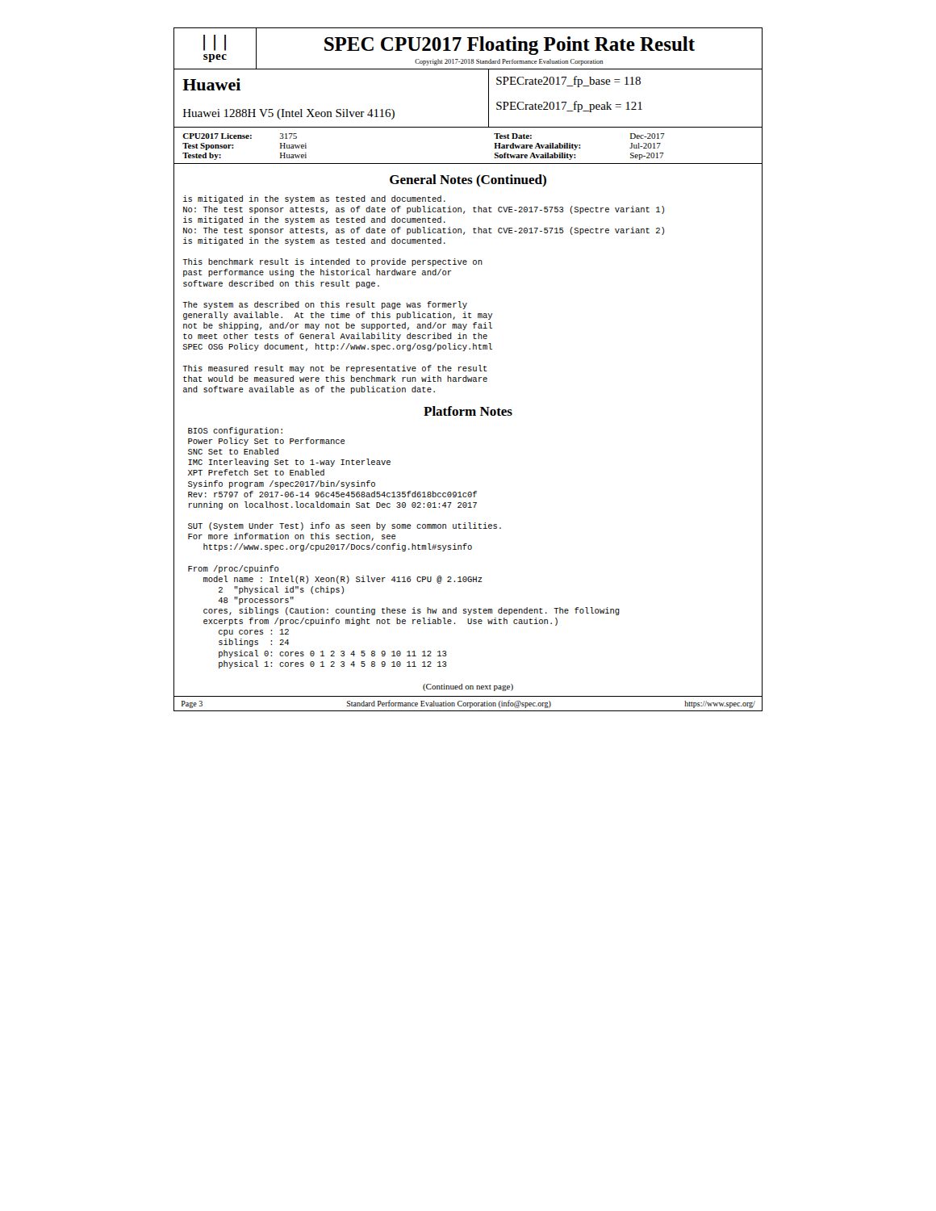|||
spec
SPEC CPU2017 Floating Point Rate Result
Copyright 2017-2018 Standard Performance Evaluation Corporation
Huawei
Huawei 1288H V5 (Intel Xeon Silver 4116)
SPECrate2017_fp_base = 118
SPECrate2017_fp_peak = 121
CPU2017 License: 3175
Test Sponsor: Huawei
Tested by: Huawei
Test Date: Dec-2017
Hardware Availability: Jul-2017
Software Availability: Sep-2017
General Notes (Continued)
is mitigated in the system as tested and documented.
No: The test sponsor attests, as of date of publication, that CVE-2017-5753 (Spectre variant 1)
is mitigated in the system as tested and documented.
No: The test sponsor attests, as of date of publication, that CVE-2017-5715 (Spectre variant 2)
is mitigated in the system as tested and documented.

This benchmark result is intended to provide perspective on
past performance using the historical hardware and/or
software described on this result page.

The system as described on this result page was formerly
generally available.  At the time of this publication, it may
not be shipping, and/or may not be supported, and/or may fail
to meet other tests of General Availability described in the
SPEC OSG Policy document, http://www.spec.org/osg/policy.html

This measured result may not be representative of the result
that would be measured were this benchmark run with hardware
and software available as of the publication date.
Platform Notes
 BIOS configuration:
 Power Policy Set to Performance
 SNC Set to Enabled
 IMC Interleaving Set to 1-way Interleave
 XPT Prefetch Set to Enabled
 Sysinfo program /spec2017/bin/sysinfo
 Rev: r5797 of 2017-06-14 96c45e4568ad54c135fd618bcc091c0f
 running on localhost.localdomain Sat Dec 30 02:01:47 2017

 SUT (System Under Test) info as seen by some common utilities.
 For more information on this section, see
    https://www.spec.org/cpu2017/Docs/config.html#sysinfo

 From /proc/cpuinfo
    model name : Intel(R) Xeon(R) Silver 4116 CPU @ 2.10GHz
       2  "physical id"s (chips)
       48 "processors"
    cores, siblings (Caution: counting these is hw and system dependent. The following
    excerpts from /proc/cpuinfo might not be reliable.  Use with caution.)
       cpu cores : 12
       siblings  : 24
       physical 0: cores 0 1 2 3 4 5 8 9 10 11 12 13
       physical 1: cores 0 1 2 3 4 5 8 9 10 11 12 13
(Continued on next page)
Page 3
Standard Performance Evaluation Corporation (info@spec.org)
https://www.spec.org/